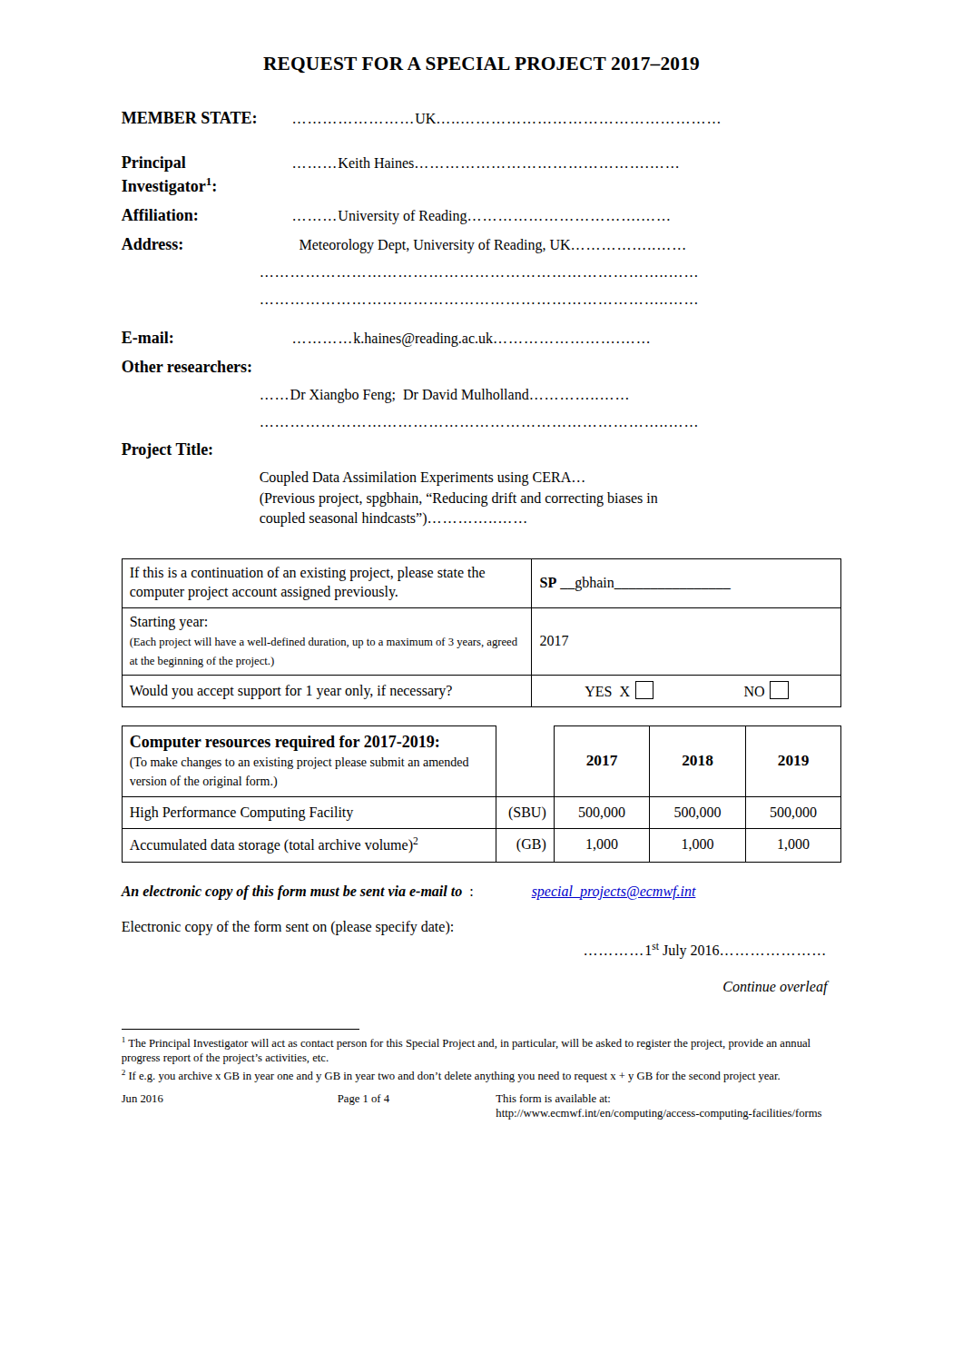REQUEST FOR A SPECIAL PROJECT 2017–2019
MEMBER STATE:
……………………UK…..……………………………………………
Principal Investigator1:
………Keith Haines……………………………………….……
Affiliation:
………University of Reading…………………………….……
Address:
Meteorology Dept, University of Reading, UK……………..……
……………………………………………………………………..……
……………………………………………………………………..……
E-mail:
…………k.haines@reading.ac.uk…………………….……
Other researchers:
……Dr Xiangbo Feng; Dr David Mulholland…………..……
……………………………………………………………………..……
Project Title:
Coupled Data Assimilation Experiments using CERA…
(Previous project, spgbhain, “Reducing drift and correcting biases in
coupled seasonal hindcasts”)…………..……
| If this is a continuation of an existing project, please state the computer project account assigned previously. | SP __gbhain________________ |
| Starting year: (Each project will have a well-defined duration, up to a maximum of 3 years, agreed at the beginning of the project.) | 2017 |
| Would you accept support for 1 year only, if necessary? | YES X NO |
| Computer resources required for 2017-2019: (To make changes to an existing project please submit an amended version of the original form.) | | 2017 | 2018 | 2019 |
| High Performance Computing Facility | (SBU) | 500,000 | 500,000 | 500,000 |
| Accumulated data storage (total archive volume) 2 | (GB) | 1,000 | 1,000 | 1,000 |
An electronic copy of this form must be sent via e-mail to: special_projects@ecmwf.int
Electronic copy of the form sent on (please specify date):
…………1st July 2016…………………
Continue overleaf
1 The Principal Investigator will act as contact person for this Special Project and, in particular, will be asked to register the project, provide an annual progress report of the project’s activities, etc.
2 If e.g. you archive x GB in year one and y GB in year two and don’t delete anything you need to request x + y GB for the second project year.
Jun 2016
Page 1 of 4
This form is available at:
http://www.ecmwf.int/en/computing/access-computing-facilities/forms